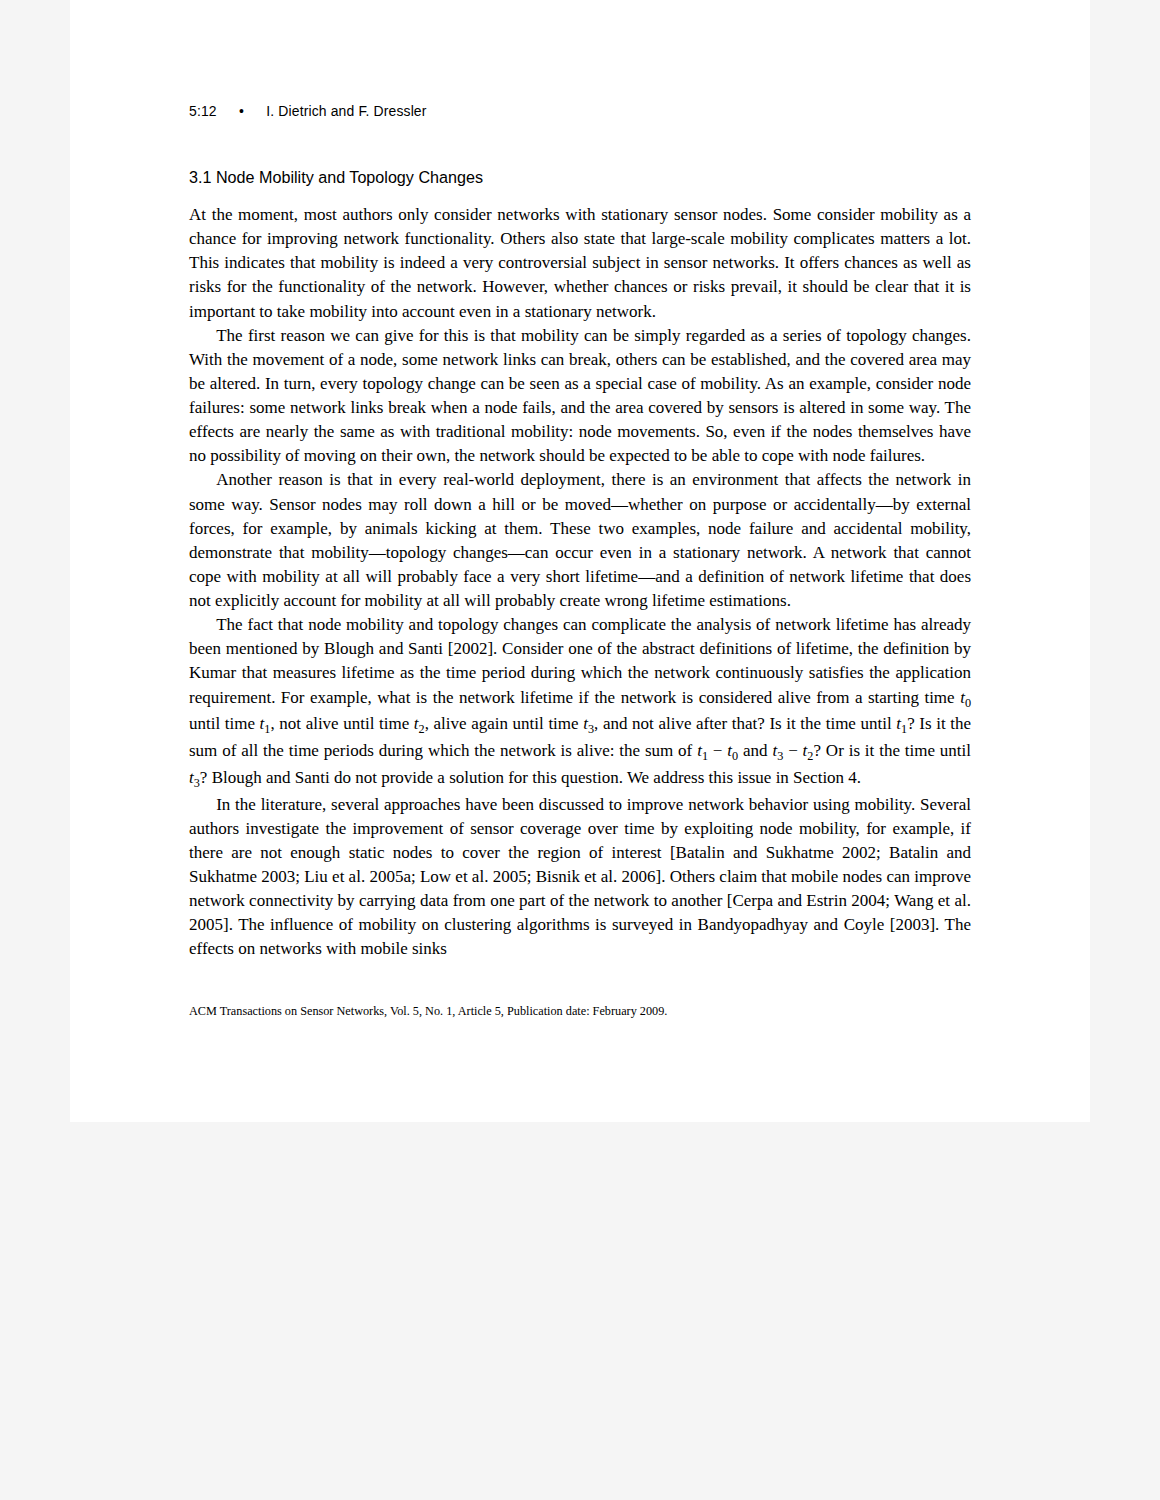5:12•I. Dietrich and F. Dressler
3.1 Node Mobility and Topology Changes
At the moment, most authors only consider networks with stationary sensor nodes. Some consider mobility as a chance for improving network functionality. Others also state that large-scale mobility complicates matters a lot. This indicates that mobility is indeed a very controversial subject in sensor networks. It offers chances as well as risks for the functionality of the network. However, whether chances or risks prevail, it should be clear that it is important to take mobility into account even in a stationary network.
The first reason we can give for this is that mobility can be simply regarded as a series of topology changes. With the movement of a node, some network links can break, others can be established, and the covered area may be altered. In turn, every topology change can be seen as a special case of mobility. As an example, consider node failures: some network links break when a node fails, and the area covered by sensors is altered in some way. The effects are nearly the same as with traditional mobility: node movements. So, even if the nodes themselves have no possibility of moving on their own, the network should be expected to be able to cope with node failures.
Another reason is that in every real-world deployment, there is an environment that affects the network in some way. Sensor nodes may roll down a hill or be moved—whether on purpose or accidentally—by external forces, for example, by animals kicking at them. These two examples, node failure and accidental mobility, demonstrate that mobility—topology changes—can occur even in a stationary network. A network that cannot cope with mobility at all will probably face a very short lifetime—and a definition of network lifetime that does not explicitly account for mobility at all will probably create wrong lifetime estimations.
The fact that node mobility and topology changes can complicate the analysis of network lifetime has already been mentioned by Blough and Santi [2002]. Consider one of the abstract definitions of lifetime, the definition by Kumar that measures lifetime as the time period during which the network continuously satisfies the application requirement. For example, what is the network lifetime if the network is considered alive from a starting time t0 until time t1, not alive until time t2, alive again until time t3, and not alive after that? Is it the time until t1? Is it the sum of all the time periods during which the network is alive: the sum of t1 − t0 and t3 − t2? Or is it the time until t3? Blough and Santi do not provide a solution for this question. We address this issue in Section 4.
In the literature, several approaches have been discussed to improve network behavior using mobility. Several authors investigate the improvement of sensor coverage over time by exploiting node mobility, for example, if there are not enough static nodes to cover the region of interest [Batalin and Sukhatme 2002; Batalin and Sukhatme 2003; Liu et al. 2005a; Low et al. 2005; Bisnik et al. 2006]. Others claim that mobile nodes can improve network connectivity by carrying data from one part of the network to another [Cerpa and Estrin 2004; Wang et al. 2005]. The influence of mobility on clustering algorithms is surveyed in Bandyopadhyay and Coyle [2003]. The effects on networks with mobile sinks
ACM Transactions on Sensor Networks, Vol. 5, No. 1, Article 5, Publication date: February 2009.